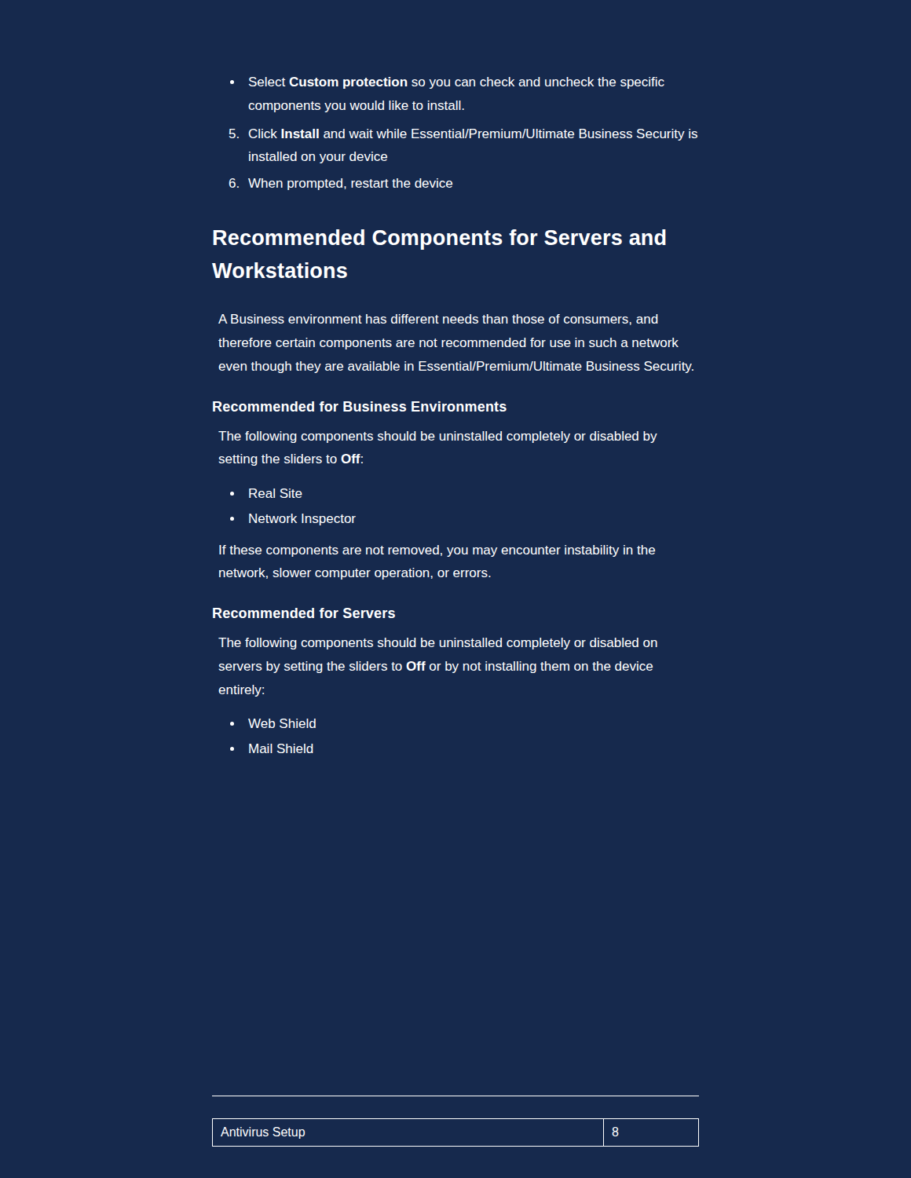Select Custom protection so you can check and uncheck the specific components you would like to install.
Click Install and wait while Essential/Premium/Ultimate Business Security is installed on your device
When prompted, restart the device
Recommended Components for Servers and Workstations
A Business environment has different needs than those of consumers, and therefore certain components are not recommended for use in such a network even though they are available in Essential/Premium/Ultimate Business Security.
Recommended for Business Environments
The following components should be uninstalled completely or disabled by setting the sliders to Off:
Real Site
Network Inspector
If these components are not removed, you may encounter instability in the network, slower computer operation, or errors.
Recommended for Servers
The following components should be uninstalled completely or disabled on servers by setting the sliders to Off or by not installing them on the device entirely:
Web Shield
Mail Shield
| Antivirus Setup | 8 |